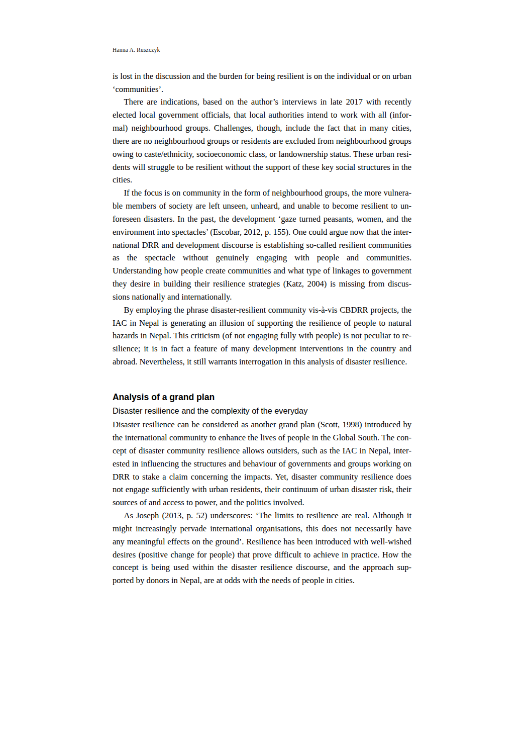Hanna A. Ruszczyk
is lost in the discussion and the burden for being resilient is on the individual or on urban ‘communities’.
There are indications, based on the author’s interviews in late 2017 with recently elected local government officials, that local authorities intend to work with all (informal) neighbourhood groups. Challenges, though, include the fact that in many cities, there are no neighbourhood groups or residents are excluded from neighbourhood groups owing to caste/ethnicity, socioeconomic class, or landownership status. These urban residents will struggle to be resilient without the support of these key social structures in the cities.
If the focus is on community in the form of neighbourhood groups, the more vulnerable members of society are left unseen, unheard, and unable to become resilient to unforeseen disasters. In the past, the development ‘gaze turned peasants, women, and the environment into spectacles’ (Escobar, 2012, p. 155). One could argue now that the international DRR and development discourse is establishing so-called resilient communities as the spectacle without genuinely engaging with people and communities. Understanding how people create communities and what type of linkages to government they desire in building their resilience strategies (Katz, 2004) is missing from discussions nationally and internationally.
By employing the phrase disaster-resilient community vis-à-vis CBDRR projects, the IAC in Nepal is generating an illusion of supporting the resilience of people to natural hazards in Nepal. This criticism (of not engaging fully with people) is not peculiar to resilience; it is in fact a feature of many development interventions in the country and abroad. Nevertheless, it still warrants interrogation in this analysis of disaster resilience.
Analysis of a grand plan
Disaster resilience and the complexity of the everyday
Disaster resilience can be considered as another grand plan (Scott, 1998) introduced by the international community to enhance the lives of people in the Global South. The concept of disaster community resilience allows outsiders, such as the IAC in Nepal, interested in influencing the structures and behaviour of governments and groups working on DRR to stake a claim concerning the impacts. Yet, disaster community resilience does not engage sufficiently with urban residents, their continuum of urban disaster risk, their sources of and access to power, and the politics involved.
As Joseph (2013, p. 52) underscores: ‘The limits to resilience are real. Although it might increasingly pervade international organisations, this does not necessarily have any meaningful effects on the ground’. Resilience has been introduced with well-wished desires (positive change for people) that prove difficult to achieve in practice. How the concept is being used within the disaster resilience discourse, and the approach supported by donors in Nepal, are at odds with the needs of people in cities.